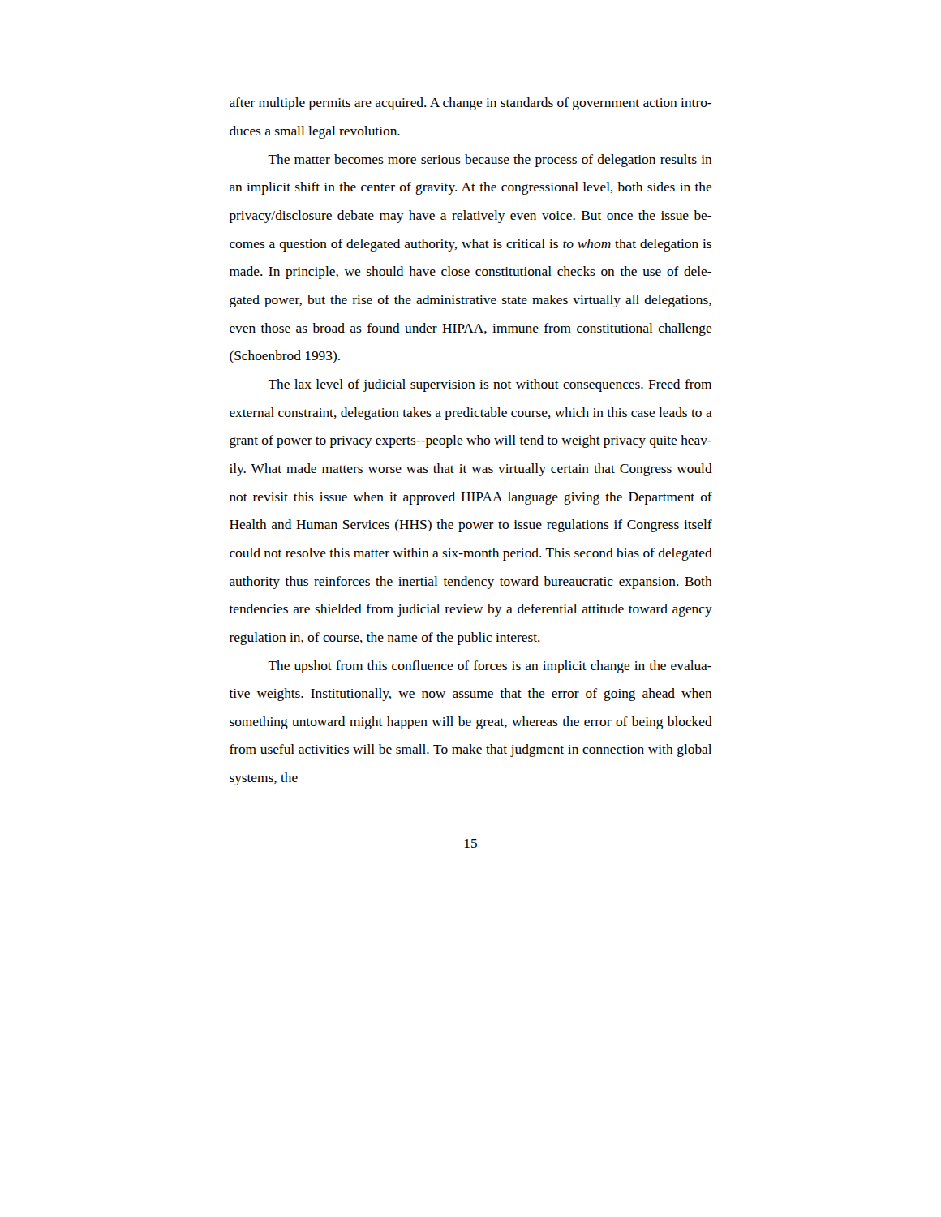after multiple permits are acquired. A change in standards of government action introduces a small legal revolution.
The matter becomes more serious because the process of delegation results in an implicit shift in the center of gravity. At the congressional level, both sides in the privacy/disclosure debate may have a relatively even voice. But once the issue becomes a question of delegated authority, what is critical is to whom that delegation is made. In principle, we should have close constitutional checks on the use of delegated power, but the rise of the administrative state makes virtually all delegations, even those as broad as found under HIPAA, immune from constitutional challenge (Schoenbrod 1993).
The lax level of judicial supervision is not without consequences. Freed from external constraint, delegation takes a predictable course, which in this case leads to a grant of power to privacy experts--people who will tend to weight privacy quite heavily. What made matters worse was that it was virtually certain that Congress would not revisit this issue when it approved HIPAA language giving the Department of Health and Human Services (HHS) the power to issue regulations if Congress itself could not resolve this matter within a six-month period. This second bias of delegated authority thus reinforces the inertial tendency toward bureaucratic expansion. Both tendencies are shielded from judicial review by a deferential attitude toward agency regulation in, of course, the name of the public interest.
The upshot from this confluence of forces is an implicit change in the evaluative weights. Institutionally, we now assume that the error of going ahead when something untoward might happen will be great, whereas the error of being blocked from useful activities will be small. To make that judgment in connection with global systems, the
15